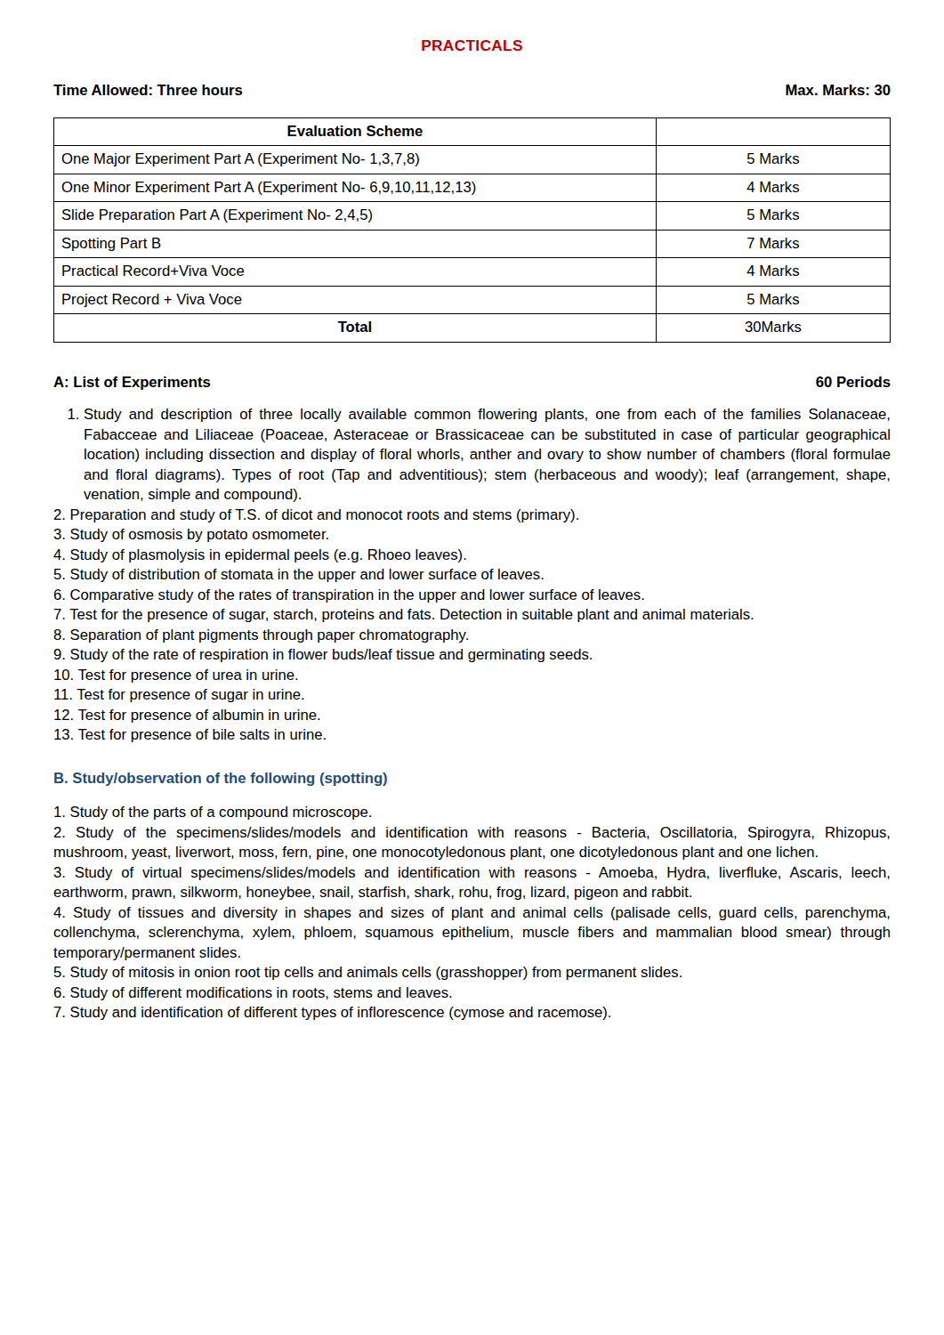PRACTICALS
Time Allowed: Three hours Max. Marks: 30
| Evaluation Scheme | |
| One Major Experiment Part A (Experiment No- 1,3,7,8) | 5 Marks |
| One Minor Experiment Part A (Experiment No- 6,9,10,11,12,13) | 4 Marks |
| Slide Preparation Part A (Experiment No- 2,4,5) | 5 Marks |
| Spotting Part B | 7 Marks |
| Practical Record+Viva Voce | 4 Marks |
| Project Record + Viva Voce | 5 Marks |
| Total | 30Marks |
A: List of Experiments 60 Periods
Study and description of three locally available common flowering plants, one from each of the families Solanaceae, Fabacceae and Liliaceae (Poaceae, Asteraceae or Brassicaceae can be substituted in case of particular geographical location) including dissection and display of floral whorls, anther and ovary to show number of chambers (floral formulae and floral diagrams). Types of root (Tap and adventitious); stem (herbaceous and woody); leaf (arrangement, shape, venation, simple and compound).
2. Preparation and study of T.S. of dicot and monocot roots and stems (primary).
3. Study of osmosis by potato osmometer.
4. Study of plasmolysis in epidermal peels (e.g. Rhoeo leaves).
5. Study of distribution of stomata in the upper and lower surface of leaves.
6. Comparative study of the rates of transpiration in the upper and lower surface of leaves.
7. Test for the presence of sugar, starch, proteins and fats. Detection in suitable plant and animal materials.
8. Separation of plant pigments through paper chromatography.
9. Study of the rate of respiration in flower buds/leaf tissue and germinating seeds.
10. Test for presence of urea in urine.
11. Test for presence of sugar in urine.
12. Test for presence of albumin in urine.
13. Test for presence of bile salts in urine.
B. Study/observation of the following (spotting)
1. Study of the parts of a compound microscope.
2. Study of the specimens/slides/models and identification with reasons - Bacteria, Oscillatoria, Spirogyra, Rhizopus, mushroom, yeast, liverwort, moss, fern, pine, one monocotyledonous plant, one dicotyledonous plant and one lichen.
3. Study of virtual specimens/slides/models and identification with reasons - Amoeba, Hydra, liverfluke, Ascaris, leech, earthworm, prawn, silkworm, honeybee, snail, starfish, shark, rohu, frog, lizard, pigeon and rabbit.
4. Study of tissues and diversity in shapes and sizes of plant and animal cells (palisade cells, guard cells, parenchyma, collenchyma, sclerenchyma, xylem, phloem, squamous epithelium, muscle fibers and mammalian blood smear) through temporary/permanent slides.
5. Study of mitosis in onion root tip cells and animals cells (grasshopper) from permanent slides.
6. Study of different modifications in roots, stems and leaves.
7. Study and identification of different types of inflorescence (cymose and racemose).